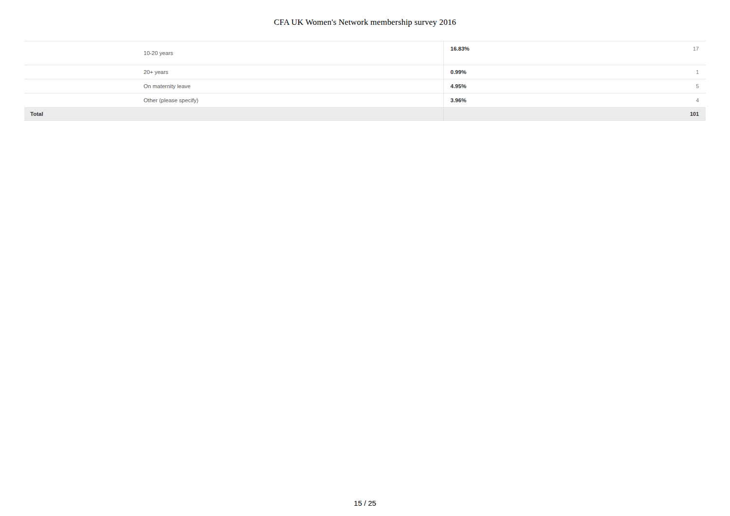CFA UK Women's Network membership survey 2016
| 10-20 years | 16.83% 17 |
| 20+ years | 0.99% 1 |
| On maternity leave | 4.95% 5 |
| Other (please specify) | 3.96% 4 |
| Total | 101 |
15 / 25